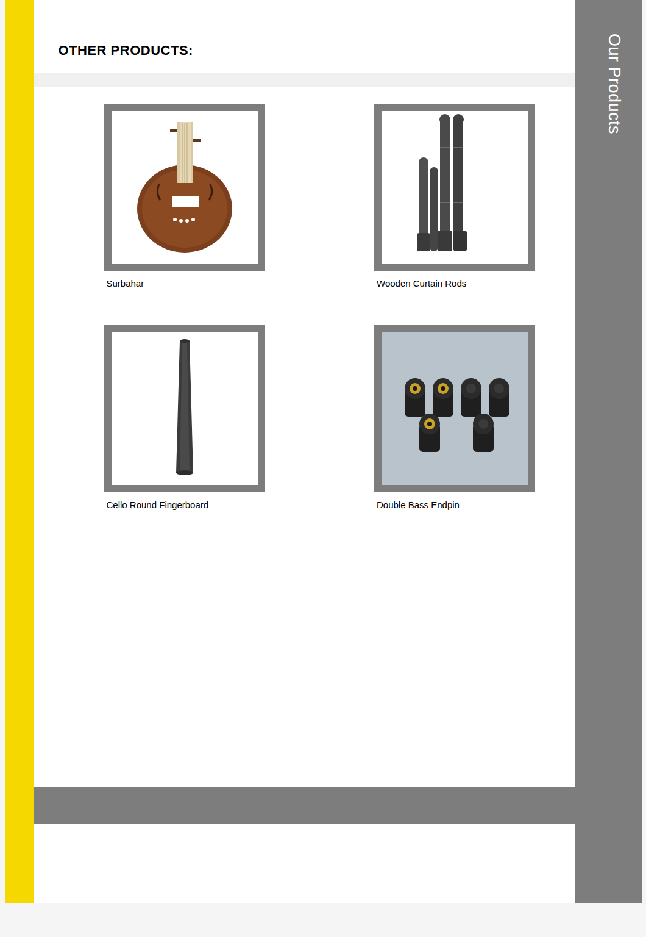Our Products
OTHER PRODUCTS:
Surbahar
Wooden Curtain Rods
Cello Round Fingerboard
Double Bass Endpin